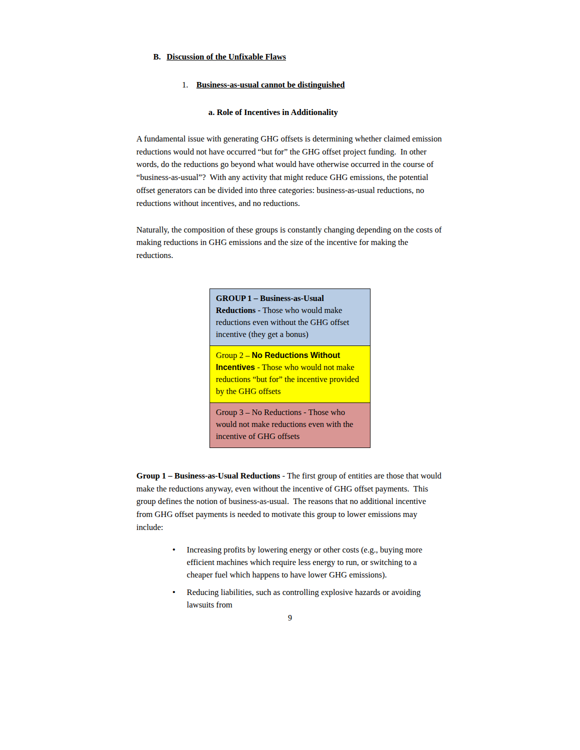B. Discussion of the Unfixable Flaws
1. Business-as-usual cannot be distinguished
a. Role of Incentives in Additionality
A fundamental issue with generating GHG offsets is determining whether claimed emission reductions would not have occurred “but for” the GHG offset project funding. In other words, do the reductions go beyond what would have otherwise occurred in the course of “business-as-usual”? With any activity that might reduce GHG emissions, the potential offset generators can be divided into three categories: business-as-usual reductions, no reductions without incentives, and no reductions.
Naturally, the composition of these groups is constantly changing depending on the costs of making reductions in GHG emissions and the size of the incentive for making the reductions.
GROUP 1 – Business-as-Usual Reductions - Those who would make reductions even without the GHG offset incentive (they get a bonus)
Group 2 – No Reductions Without Incentives - Those who would not make reductions “but for” the incentive provided by the GHG offsets
Group 3 – No Reductions - Those who would not make reductions even with the incentive of GHG offsets
Group 1 – Business-as-Usual Reductions - The first group of entities are those that would make the reductions anyway, even without the incentive of GHG offset payments. This group defines the notion of business-as-usual. The reasons that no additional incentive from GHG offset payments is needed to motivate this group to lower emissions may include:
Increasing profits by lowering energy or other costs (e.g., buying more efficient machines which require less energy to run, or switching to a cheaper fuel which happens to have lower GHG emissions).
Reducing liabilities, such as controlling explosive hazards or avoiding lawsuits from
9